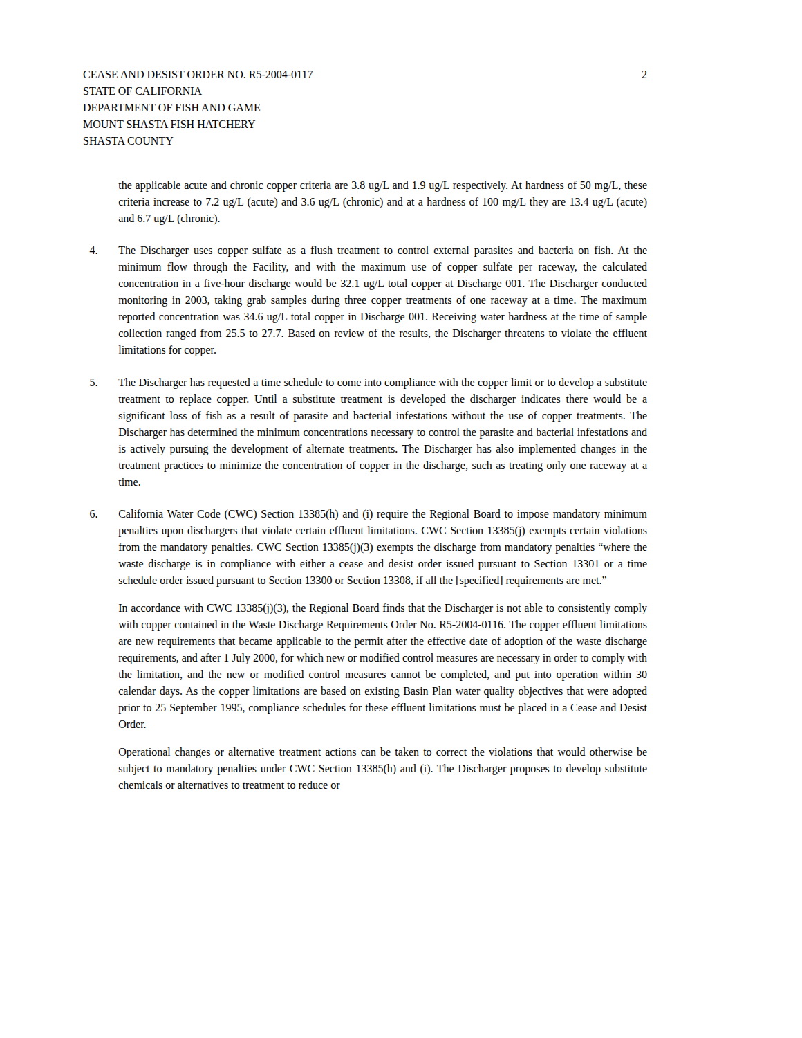2
CEASE AND DESIST ORDER NO. R5-2004-0117
STATE OF CALIFORNIA
DEPARTMENT OF FISH AND GAME
MOUNT SHASTA FISH HATCHERY
SHASTA COUNTY
the applicable acute and chronic copper criteria are 3.8 ug/L and 1.9 ug/L respectively. At hardness of 50 mg/L, these criteria increase to 7.2 ug/L (acute) and 3.6 ug/L (chronic) and at a hardness of 100 mg/L they are 13.4 ug/L (acute) and 6.7 ug/L (chronic).
4. The Discharger uses copper sulfate as a flush treatment to control external parasites and bacteria on fish. At the minimum flow through the Facility, and with the maximum use of copper sulfate per raceway, the calculated concentration in a five-hour discharge would be 32.1 ug/L total copper at Discharge 001. The Discharger conducted monitoring in 2003, taking grab samples during three copper treatments of one raceway at a time. The maximum reported concentration was 34.6 ug/L total copper in Discharge 001. Receiving water hardness at the time of sample collection ranged from 25.5 to 27.7. Based on review of the results, the Discharger threatens to violate the effluent limitations for copper.
5. The Discharger has requested a time schedule to come into compliance with the copper limit or to develop a substitute treatment to replace copper. Until a substitute treatment is developed the discharger indicates there would be a significant loss of fish as a result of parasite and bacterial infestations without the use of copper treatments. The Discharger has determined the minimum concentrations necessary to control the parasite and bacterial infestations and is actively pursuing the development of alternate treatments. The Discharger has also implemented changes in the treatment practices to minimize the concentration of copper in the discharge, such as treating only one raceway at a time.
6. California Water Code (CWC) Section 13385(h) and (i) require the Regional Board to impose mandatory minimum penalties upon dischargers that violate certain effluent limitations. CWC Section 13385(j) exempts certain violations from the mandatory penalties. CWC Section 13385(j)(3) exempts the discharge from mandatory penalties “where the waste discharge is in compliance with either a cease and desist order issued pursuant to Section 13301 or a time schedule order issued pursuant to Section 13300 or Section 13308, if all the [specified] requirements are met.”
In accordance with CWC 13385(j)(3), the Regional Board finds that the Discharger is not able to consistently comply with copper contained in the Waste Discharge Requirements Order No. R5-2004-0116. The copper effluent limitations are new requirements that became applicable to the permit after the effective date of adoption of the waste discharge requirements, and after 1 July 2000, for which new or modified control measures are necessary in order to comply with the limitation, and the new or modified control measures cannot be completed, and put into operation within 30 calendar days. As the copper limitations are based on existing Basin Plan water quality objectives that were adopted prior to 25 September 1995, compliance schedules for these effluent limitations must be placed in a Cease and Desist Order.
Operational changes or alternative treatment actions can be taken to correct the violations that would otherwise be subject to mandatory penalties under CWC Section 13385(h) and (i). The Discharger proposes to develop substitute chemicals or alternatives to treatment to reduce or